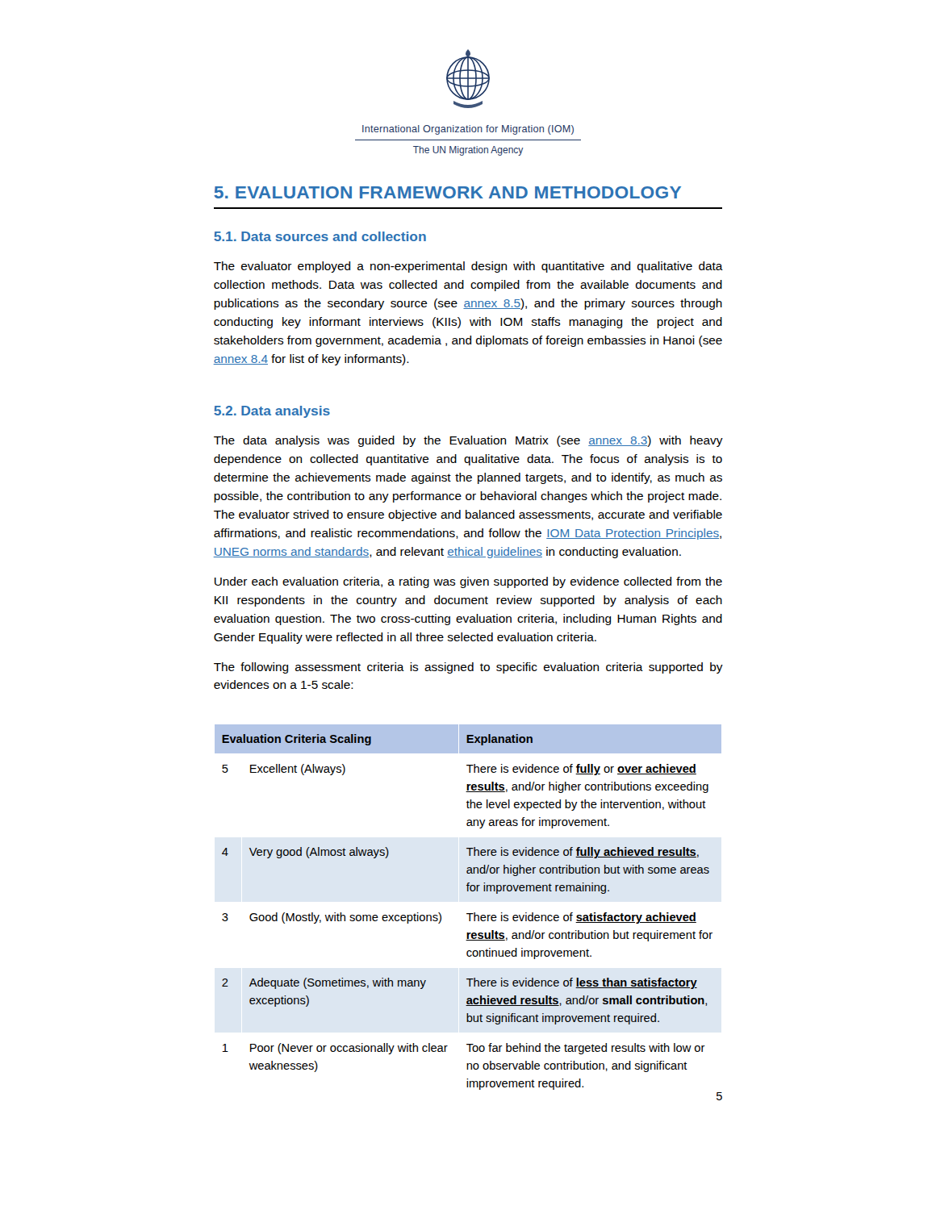International Organization for Migration (IOM)
The UN Migration Agency
5. EVALUATION FRAMEWORK AND METHODOLOGY
5.1. Data sources and collection
The evaluator employed a non-experimental design with quantitative and qualitative data collection methods. Data was collected and compiled from the available documents and publications as the secondary source (see annex 8.5), and the primary sources through conducting key informant interviews (KIIs) with IOM staffs managing the project and stakeholders from government, academia , and diplomats of foreign embassies in Hanoi (see annex 8.4 for list of key informants).
5.2. Data analysis
The data analysis was guided by the Evaluation Matrix (see annex 8.3) with heavy dependence on collected quantitative and qualitative data. The focus of analysis is to determine the achievements made against the planned targets, and to identify, as much as possible, the contribution to any performance or behavioral changes which the project made. The evaluator strived to ensure objective and balanced assessments, accurate and verifiable affirmations, and realistic recommendations, and follow the IOM Data Protection Principles, UNEG norms and standards, and relevant ethical guidelines in conducting evaluation.
Under each evaluation criteria, a rating was given supported by evidence collected from the KII respondents in the country and document review supported by analysis of each evaluation question. The two cross-cutting evaluation criteria, including Human Rights and Gender Equality were reflected in all three selected evaluation criteria.
The following assessment criteria is assigned to specific evaluation criteria supported by evidences on a 1-5 scale:
| Evaluation Criteria Scaling | Explanation |
| --- | --- |
| 5 | Excellent (Always) | There is evidence of fully or over achieved results , and/or higher contributions exceeding the level expected by the intervention, without any areas for improvement. |
| 4 | Very good (Almost always) | There is evidence of fully achieved results , and/or higher contribution but with some areas for improvement remaining. |
| 3 | Good (Mostly, with some exceptions) | There is evidence of satisfactory achieved results , and/or contribution but requirement for continued improvement. |
| 2 | Adequate (Sometimes, with many exceptions) | There is evidence of less than satisfactory achieved results , and/or small contribution , but significant improvement required. |
| 1 | Poor (Never or occasionally with clear weaknesses) | Too far behind the targeted results with low or no observable contribution, and significant improvement required. |
5